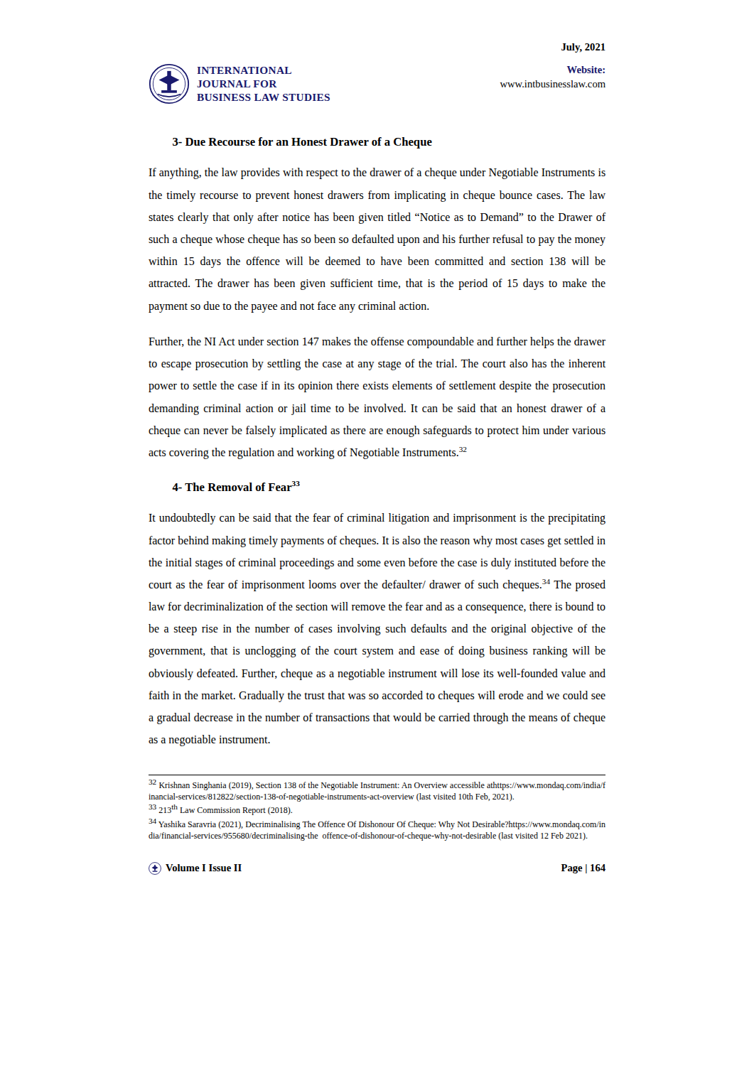July, 2021
International
Journal for
Business Law Studies
Website:
www.intbusinesslaw.com
3- Due Recourse for an Honest Drawer of a Cheque
If anything, the law provides with respect to the drawer of a cheque under Negotiable Instruments is the timely recourse to prevent honest drawers from implicating in cheque bounce cases. The law states clearly that only after notice has been given titled “Notice as to Demand” to the Drawer of such a cheque whose cheque has so been so defaulted upon and his further refusal to pay the money within 15 days the offence will be deemed to have been committed and section 138 will be attracted. The drawer has been given sufficient time, that is the period of 15 days to make the payment so due to the payee and not face any criminal action.
Further, the NI Act under section 147 makes the offense compoundable and further helps the drawer to escape prosecution by settling the case at any stage of the trial. The court also has the inherent power to settle the case if in its opinion there exists elements of settlement despite the prosecution demanding criminal action or jail time to be involved. It can be said that an honest drawer of a cheque can never be falsely implicated as there are enough safeguards to protect him under various acts covering the regulation and working of Negotiable Instruments.32
4- The Removal of Fear33
It undoubtedly can be said that the fear of criminal litigation and imprisonment is the precipitating factor behind making timely payments of cheques. It is also the reason why most cases get settled in the initial stages of criminal proceedings and some even before the case is duly instituted before the court as the fear of imprisonment looms over the defaulter/ drawer of such cheques.34 The prosed law for decriminalization of the section will remove the fear and as a consequence, there is bound to be a steep rise in the number of cases involving such defaults and the original objective of the government, that is unclogging of the court system and ease of doing business ranking will be obviously defeated. Further, cheque as a negotiable instrument will lose its well-founded value and faith in the market. Gradually the trust that was so accorded to cheques will erode and we could see a gradual decrease in the number of transactions that would be carried through the means of cheque as a negotiable instrument.
32 Krishnan Singhania (2019), Section 138 of the Negotiable Instrument: An Overview accessible athttps://www.mondaq.com/india/financial-services/812822/section-138-of-negotiable-instruments-act-overview (last visited 10th Feb, 2021).
33 213th Law Commission Report (2018).
34 Yashika Saravria (2021), Decriminalising The Offence Of Dishonour Of Cheque: Why Not Desirable?https://www.mondaq.com/india/financial-services/955680/decriminalising-the offence-of-dishonour-of-cheque-why-not-desirable (last visited 12 Feb 2021).
Volume I Issue II
Page | 164